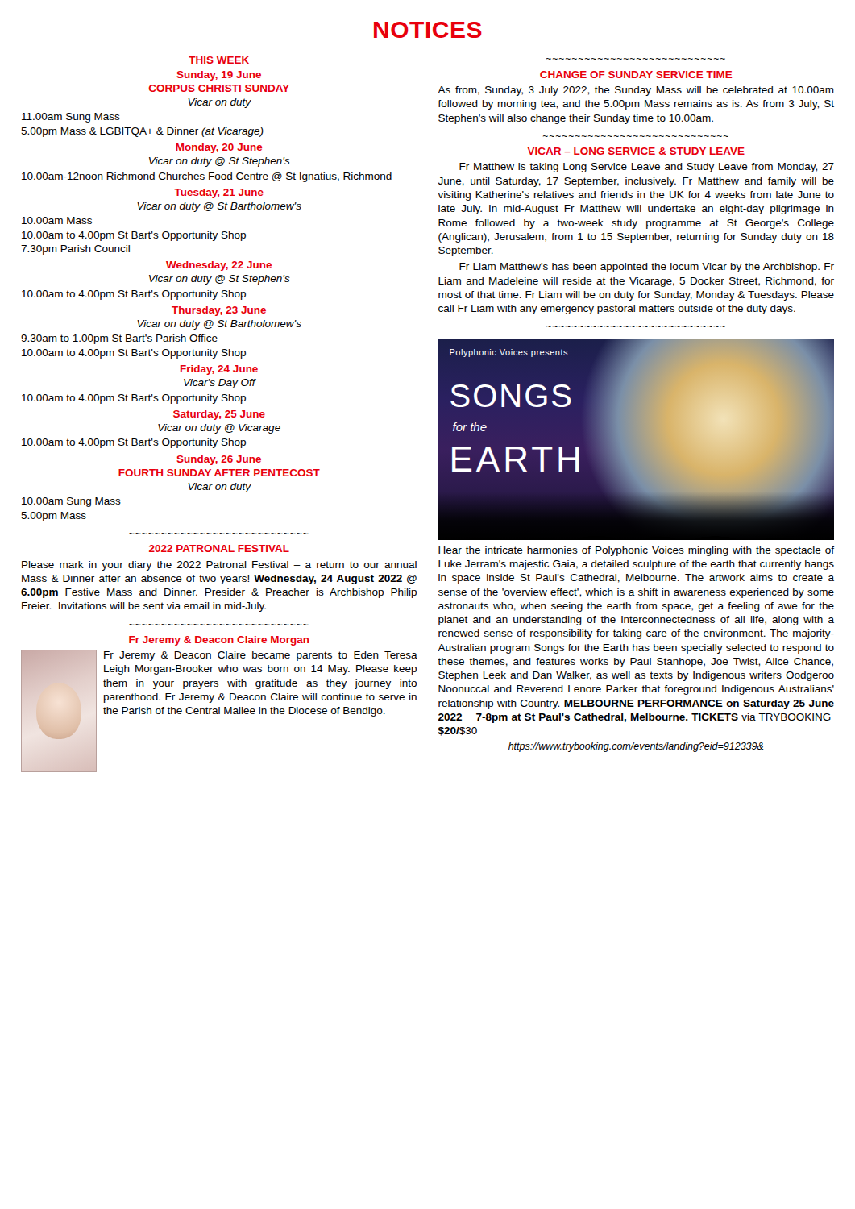NOTICES
THIS WEEK
Sunday, 19 June
CORPUS CHRISTI SUNDAY
Vicar on duty
11.00am Sung Mass
5.00pm Mass & LGBITQA+ & Dinner (at Vicarage)
Monday, 20 June
Vicar on duty @ St Stephen's
10.00am-12noon Richmond Churches Food Centre @ St Ignatius, Richmond
Tuesday, 21 June
Vicar on duty @ St Bartholomew's
10.00am Mass
10.00am to 4.00pm St Bart's Opportunity Shop
7.30pm Parish Council
Wednesday, 22 June
Vicar on duty @ St Stephen's
10.00am to 4.00pm St Bart's Opportunity Shop
Thursday, 23 June
Vicar on duty @ St Bartholomew's
9.30am to 1.00pm St Bart's Parish Office
10.00am to 4.00pm St Bart's Opportunity Shop
Friday, 24 June
Vicar's Day Off
10.00am to 4.00pm St Bart's Opportunity Shop
Saturday, 25 June
Vicar on duty @ Vicarage
10.00am to 4.00pm St Bart's Opportunity Shop
Sunday, 26 June
FOURTH SUNDAY AFTER PENTECOST
Vicar on duty
10.00am Sung Mass
5.00pm Mass
~~~~~~~~~~~~~~~~~~~~~~~~~~~~
2022 PATRONAL FESTIVAL
Please mark in your diary the 2022 Patronal Festival – a return to our annual Mass & Dinner after an absence of two years! Wednesday, 24 August 2022 @ 6.00pm Festive Mass and Dinner. Presider & Preacher is Archbishop Philip Freier. Invitations will be sent via email in mid-July.
~~~~~~~~~~~~~~~~~~~~~~~~~~~~
Fr Jeremy & Deacon Claire Morgan
Fr Jeremy & Deacon Claire became parents to Eden Teresa Leigh Morgan-Brooker who was born on 14 May. Please keep them in your prayers with gratitude as they journey into parenthood. Fr Jeremy & Deacon Claire will continue to serve in the Parish of the Central Mallee in the Diocese of Bendigo.
~~~~~~~~~~~~~~~~~~~~~~~~~~~~
CHANGE OF SUNDAY SERVICE TIME
As from, Sunday, 3 July 2022, the Sunday Mass will be celebrated at 10.00am followed by morning tea, and the 5.00pm Mass remains as is. As from 3 July, St Stephen's will also change their Sunday time to 10.00am.
~~~~~~~~~~~~~~~~~~~~~~~~~~~~~
VICAR – LONG SERVICE & STUDY LEAVE
Fr Matthew is taking Long Service Leave and Study Leave from Monday, 27 June, until Saturday, 17 September, inclusively. Fr Matthew and family will be visiting Katherine's relatives and friends in the UK for 4 weeks from late June to late July. In mid-August Fr Matthew will undertake an eight-day pilgrimage in Rome followed by a two-week study programme at St George's College (Anglican), Jerusalem, from 1 to 15 September, returning for Sunday duty on 18 September.
Fr Liam Matthew's has been appointed the locum Vicar by the Archbishop. Fr Liam and Madeleine will reside at the Vicarage, 5 Docker Street, Richmond, for most of that time. Fr Liam will be on duty for Sunday, Monday & Tuesdays. Please call Fr Liam with any emergency pastoral matters outside of the duty days.
~~~~~~~~~~~~~~~~~~~~~~~~~~~~
Polyphonic Voices presents SONGS for the EARTH
Hear the intricate harmonies of Polyphonic Voices mingling with the spectacle of Luke Jerram's majestic Gaia, a detailed sculpture of the earth that currently hangs in space inside St Paul's Cathedral, Melbourne. The artwork aims to create a sense of the 'overview effect', which is a shift in awareness experienced by some astronauts who, when seeing the earth from space, get a feeling of awe for the planet and an understanding of the interconnectedness of all life, along with a renewed sense of responsibility for taking care of the environment. The majority-Australian program Songs for the Earth has been specially selected to respond to these themes, and features works by Paul Stanhope, Joe Twist, Alice Chance, Stephen Leek and Dan Walker, as well as texts by Indigenous writers Oodgeroo Noonuccal and Reverend Lenore Parker that foreground Indigenous Australians' relationship with Country. MELBOURNE PERFORMANCE on Saturday 25 June 2022 7-8pm at St Paul's Cathedral, Melbourne. TICKETS via TRYBOOKING $20/$30
https://www.trybooking.com/events/landing?eid=912339&